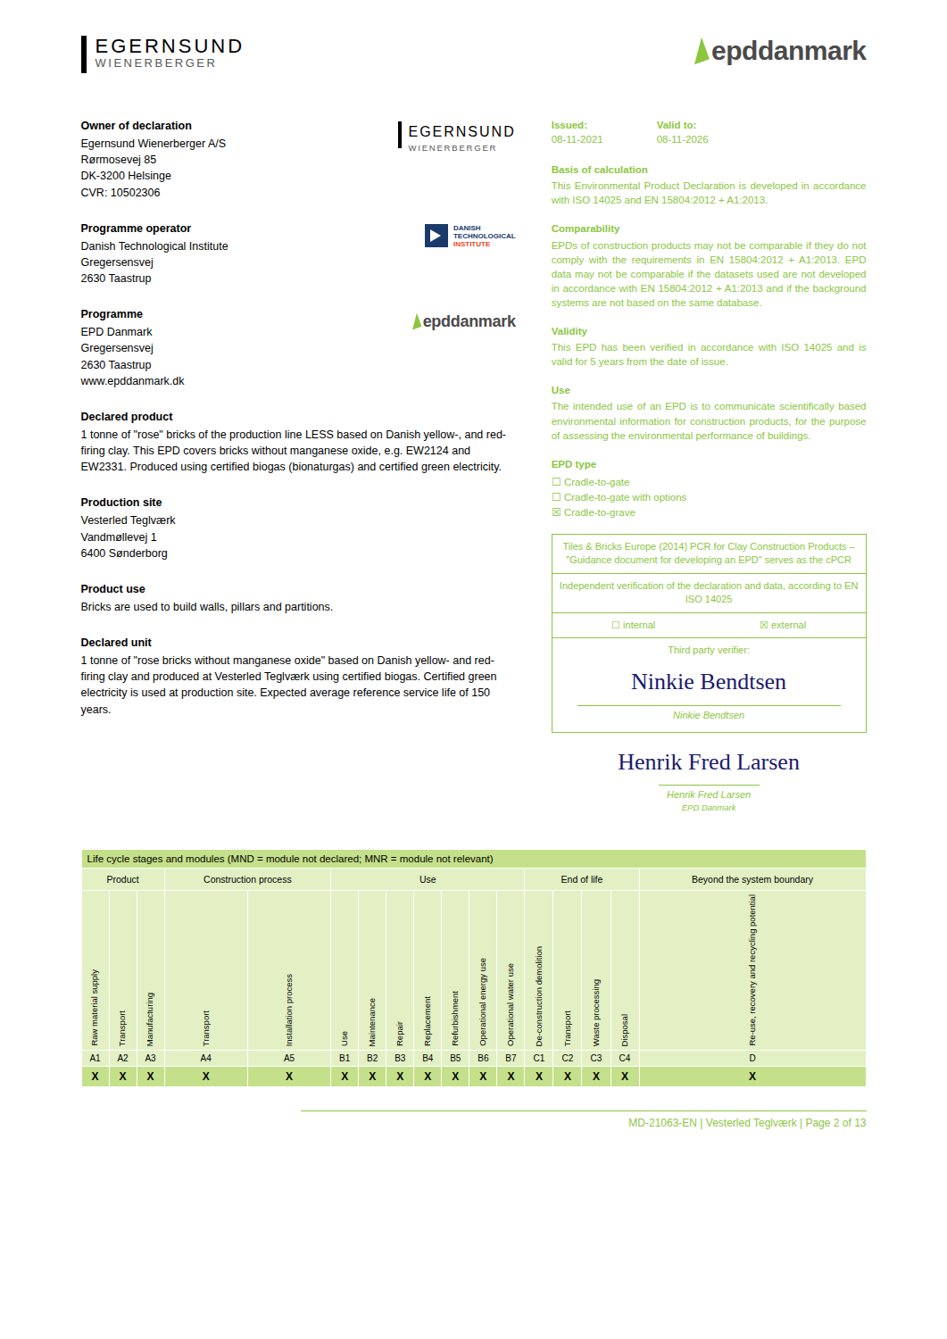EGERNSUND
WIENERBERGER
epddanmark
Owner of declaration
Egernsund Wienerberger A/S
Rørmosevej 85
DK-3200 Helsinge
CVR: 10502306
EGERNSUND
WIENERBERGER
Programme operator
Danish Technological Institute
Gregersensvej
2630 Taastrup
DANISH
TECHNOLOGICAL
INSTITUTE
Programme
EPD Danmark
Gregersensvej
2630 Taastrup
www.epddanmark.dk
epddanmark
Declared product
1 tonne of "rose" bricks of the production line LESS based on Danish yellow-, and red-firing clay. This EPD covers bricks without manganese oxide, e.g. EW2124 and EW2331. Produced using certified biogas (bionaturgas) and certified green electricity.
Production site
Vesterled Teglværk
Vandmøllevej 1
6400 Sønderborg
Product use
Bricks are used to build walls, pillars and partitions.
Declared unit
1 tonne of "rose bricks without manganese oxide" based on Danish yellow- and red-firing clay and produced at Vesterled Teglværk using certified biogas. Certified green electricity is used at production site. Expected average reference service life of 150 years.
Issued:
08-11-2021
Valid to:
08-11-2026
Basis of calculation
This Environmental Product Declaration is developed in accordance with ISO 14025 and EN 15804:2012 + A1:2013.
Comparability
EPDs of construction products may not be comparable if they do not comply with the requirements in EN 15804:2012 + A1:2013. EPD data may not be comparable if the datasets used are not developed in accordance with EN 15804:2012 + A1:2013 and if the background systems are not based on the same database.
Validity
This EPD has been verified in accordance with ISO 14025 and is valid for 5 years from the date of issue.
Use
The intended use of an EPD is to communicate scientifically based environmental information for construction products, for the purpose of assessing the environmental performance of buildings.
EPD type
☐ Cradle-to-gate
☐ Cradle-to-gate with options
☒ Cradle-to-grave
Tiles & Bricks Europe (2014) PCR for Clay Construction Products – "Guidance document for developing an EPD" serves as the cPCR
Independent verification of the declaration and data, according to EN ISO 14025
☐ internal
☒ external
Third party verifier:
Ninkie Bendtsen
Ninkie Bendtsen
Henrik Fred Larsen
Henrik Fred Larsen
EPD Danmark
| Life cycle stages and modules (MND = module not declared; MNR = module not relevant) |
| Product | Construction process | Use | End of life | Beyond the system boundary |
| Raw material supply | Transport | Manufacturing | Transport | Installation process | Use | Maintenance | Repair | Replacement | Refurbishment | Operational energy use | Operational water use | De-construction demolition | Transport | Waste processing | Disposal | Re-use, recovery and recycling potential |
| A1 | A2 | A3 | A4 | A5 | B1 | B2 | B3 | B4 | B5 | B6 | B7 | C1 | C2 | C3 | C4 | D |
| X | X | X | X | X | X | X | X | X | X | X | X | X | X | X | X | X |
MD-21063-EN | Vesterled Teglværk | Page 2 of 13